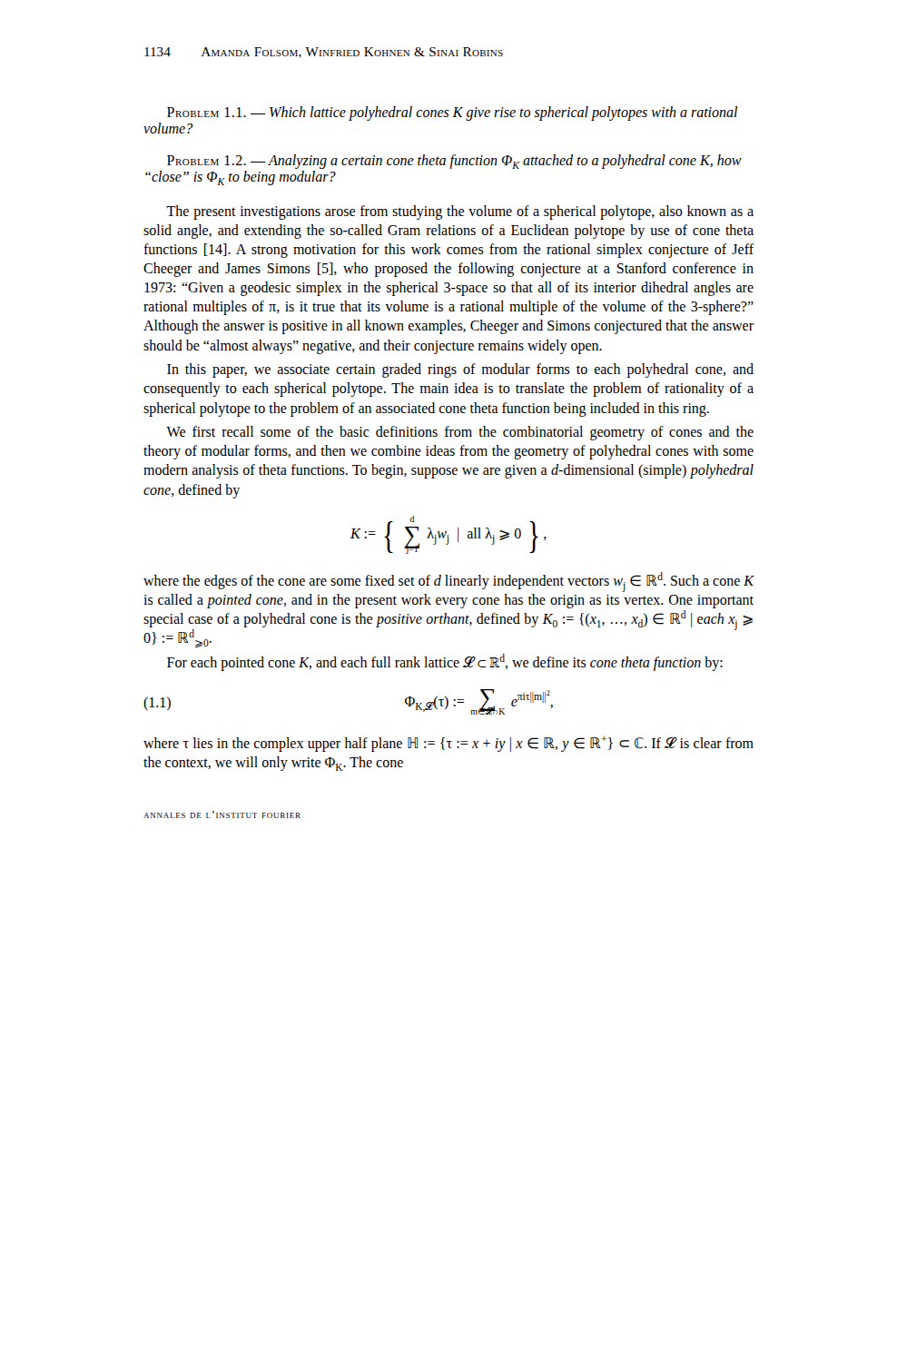1134 Amanda Folsom, Winfried Kohnen & Sinai Robins
Problem 1.1. — Which lattice polyhedral cones K give rise to spherical polytopes with a rational volume?
Problem 1.2. — Analyzing a certain cone theta function ΦK attached to a polyhedral cone K, how “close” is ΦK to being modular?
The present investigations arose from studying the volume of a spherical polytope, also known as a solid angle, and extending the so-called Gram relations of a Euclidean polytope by use of cone theta functions [14]. A strong motivation for this work comes from the rational simplex conjecture of Jeff Cheeger and James Simons [5], who proposed the following conjecture at a Stanford conference in 1973: “Given a geodesic simplex in the spherical 3-space so that all of its interior dihedral angles are rational multiples of π, is it true that its volume is a rational multiple of the volume of the 3-sphere?” Although the answer is positive in all known examples, Cheeger and Simons conjectured that the answer should be “almost always” negative, and their conjecture remains widely open.
In this paper, we associate certain graded rings of modular forms to each polyhedral cone, and consequently to each spherical polytope. The main idea is to translate the problem of rationality of a spherical polytope to the problem of an associated cone theta function being included in this ring.
We first recall some of the basic definitions from the combinatorial geometry of cones and the theory of modular forms, and then we combine ideas from the geometry of polyhedral cones with some modern analysis of theta functions. To begin, suppose we are given a d-dimensional (simple) polyhedral cone, defined by
K := { d ∑ j=1 λjwj | all λj ⩾ 0 },
where the edges of the cone are some fixed set of d linearly independent vectors wj ∈ ℝd. Such a cone K is called a pointed cone, and in the present work every cone has the origin as its vertex. One important special case of a polyhedral cone is the positive orthant, defined by K0 := {(x1, …, xd) ∈ ℝd | each xj ⩾ 0} := ℝd⩾0.
For each pointed cone K, and each full rank lattice 𝓛 ⊂ ℝd, we define its cone theta function by:
(1.1)
ΦK,𝓛(τ) := ∑ m∈𝓛∩K eπiτ||m||2,
where τ lies in the complex upper half plane ℍ := {τ := x + iy | x ∈ ℝ, y ∈ ℝ+} ⊂ ℂ. If 𝓛 is clear from the context, we will only write ΦK. The cone
annales de l’institut fourier